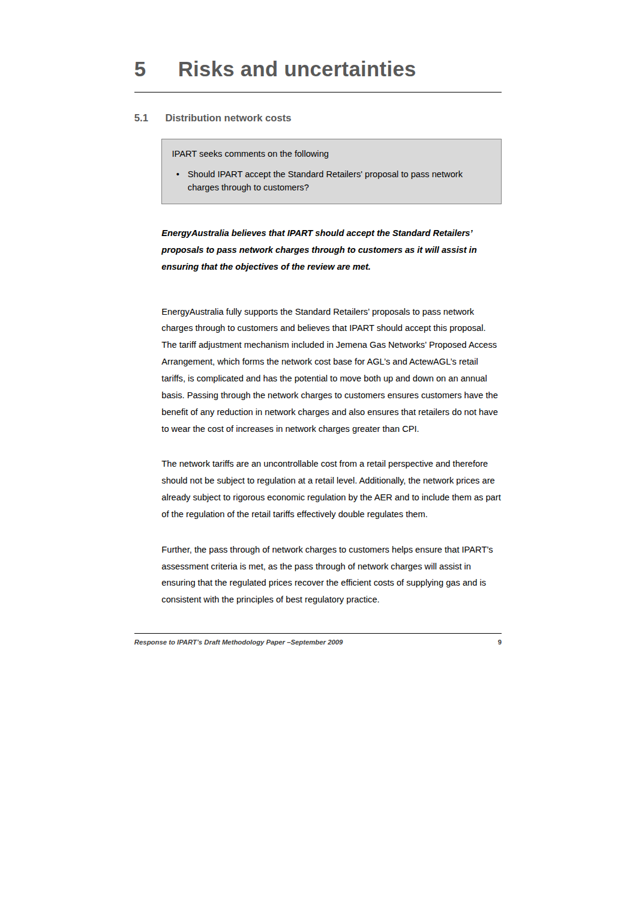5 Risks and uncertainties
5.1 Distribution network costs
IPART seeks comments on the following
Should IPART accept the Standard Retailers' proposal to pass network charges through to customers?
EnergyAustralia believes that IPART should accept the Standard Retailers’ proposals to pass network charges through to customers as it will assist in ensuring that the objectives of the review are met.
EnergyAustralia fully supports the Standard Retailers’ proposals to pass network charges through to customers and believes that IPART should accept this proposal. The tariff adjustment mechanism included in Jemena Gas Networks’ Proposed Access Arrangement, which forms the network cost base for AGL’s and ActewAGL’s retail tariffs, is complicated and has the potential to move both up and down on an annual basis. Passing through the network charges to customers ensures customers have the benefit of any reduction in network charges and also ensures that retailers do not have to wear the cost of increases in network charges greater than CPI.
The network tariffs are an uncontrollable cost from a retail perspective and therefore should not be subject to regulation at a retail level. Additionally, the network prices are already subject to rigorous economic regulation by the AER and to include them as part of the regulation of the retail tariffs effectively double regulates them.
Further, the pass through of network charges to customers helps ensure that IPART’s assessment criteria is met, as the pass through of network charges will assist in ensuring that the regulated prices recover the efficient costs of supplying gas and is consistent with the principles of best regulatory practice.
Response to IPART’s Draft Methodology Paper –September 2009 9